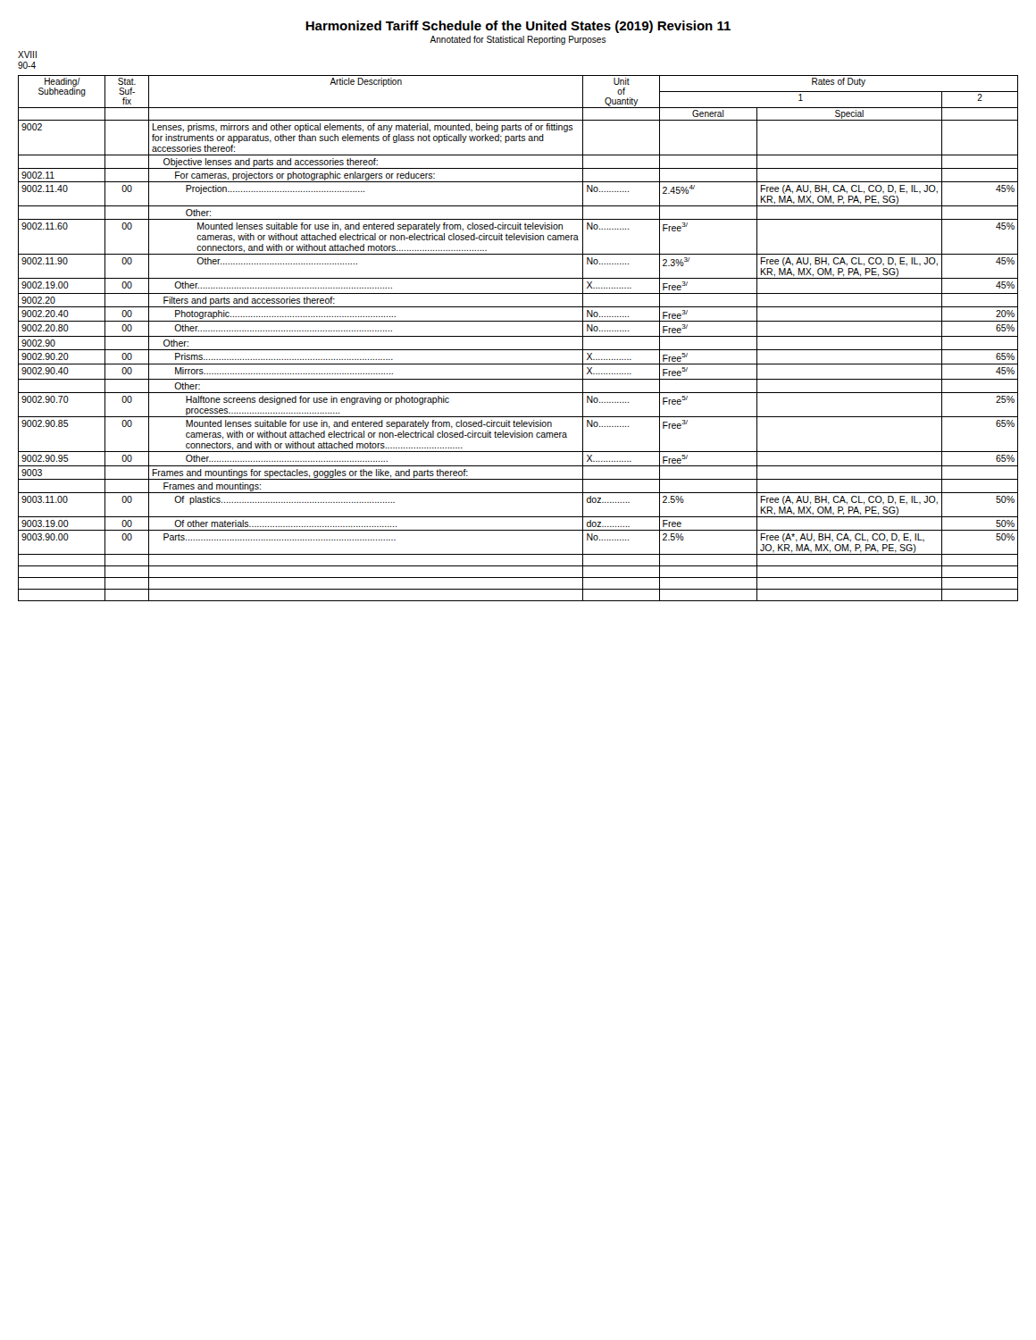Harmonized Tariff Schedule of the United States (2019) Revision 11
Annotated for Statistical Reporting Purposes
XVIII
90-4
| Heading/ Subheading | Stat. Suf- fix | Article Description | Unit of Quantity | Rates of Duty |
| --- | --- | --- | --- | --- |
| 1 | 2 |
| | | | | General | Special | |
| 9002 | | Lenses, prisms, mirrors and other optical elements, of any material, mounted, being parts of or fittings for instruments or apparatus, other than such elements of glass not optically worked; parts and accessories thereof: | | | | |
| | | Objective lenses and parts and accessories thereof: | | | | |
| 9002.11 | | For cameras, projectors or photographic enlargers or reducers: | | | | |
| 9002.11.40 | 00 | Projection..................................................... | No............ | 2.45% 4/ | Free (A, AU, BH, CA, CL, CO, D, E, IL, JO, KR, MA, MX, OM, P, PA, PE, SG) | 45% |
| | | Other: | | | | |
| 9002.11.60 | 00 | Mounted lenses suitable for use in, and entered separately from, closed-circuit television cameras, with or without attached electrical or non-electrical closed-circuit television camera connectors, and with or without attached motors................................... | No............ | Free 3/ | | 45% |
| 9002.11.90 | 00 | Other..................................................... | No............ | 2.3% 3/ | Free (A, AU, BH, CA, CL, CO, D, E, IL, JO, KR, MA, MX, OM, P, PA, PE, SG) | 45% |
| 9002.19.00 | 00 | Other........................................................................... | X............... | Free 3/ | | 45% |
| 9002.20 | | Filters and parts and accessories thereof: | | | | |
| 9002.20.40 | 00 | Photographic................................................................ | No............ | Free 3/ | | 20% |
| 9002.20.80 | 00 | Other........................................................................... | No............ | Free 3/ | | 65% |
| 9002.90 | | Other: | | | | |
| 9002.90.20 | 00 | Prisms......................................................................... | X............... | Free 5/ | | 65% |
| 9002.90.40 | 00 | Mirrors......................................................................... | X............... | Free 5/ | | 45% |
| | | Other: | | | | |
| 9002.90.70 | 00 | Halftone screens designed for use in engraving or photographic processes........................................... | No............ | Free 5/ | | 25% |
| 9002.90.85 | 00 | Mounted lenses suitable for use in, and entered separately from, closed-circuit television cameras, with or without attached electrical or non-electrical closed-circuit television camera connectors, and with or without attached motors.............................. | No............ | Free 3/ | | 65% |
| 9002.90.95 | 00 | Other..................................................................... | X............... | Free 5/ | | 65% |
| 9003 | | Frames and mountings for spectacles, goggles or the like, and parts thereof: | | | | |
| | | Frames and mountings: | | | | |
| 9003.11.00 | 00 | Of plastics................................................................... | doz........... | 2.5% | Free (A, AU, BH, CA, CL, CO, D, E, IL, JO, KR, MA, MX, OM, P, PA, PE, SG) | 50% |
| 9003.19.00 | 00 | Of other materials......................................................... | doz........... | Free | | 50% |
| 9003.90.00 | 00 | Parts................................................................................. | No............ | 2.5% | Free (A*, AU, BH, CA, CL, CO, D, E, IL, JO, KR, MA, MX, OM, P, PA, PE, SG) | 50% |